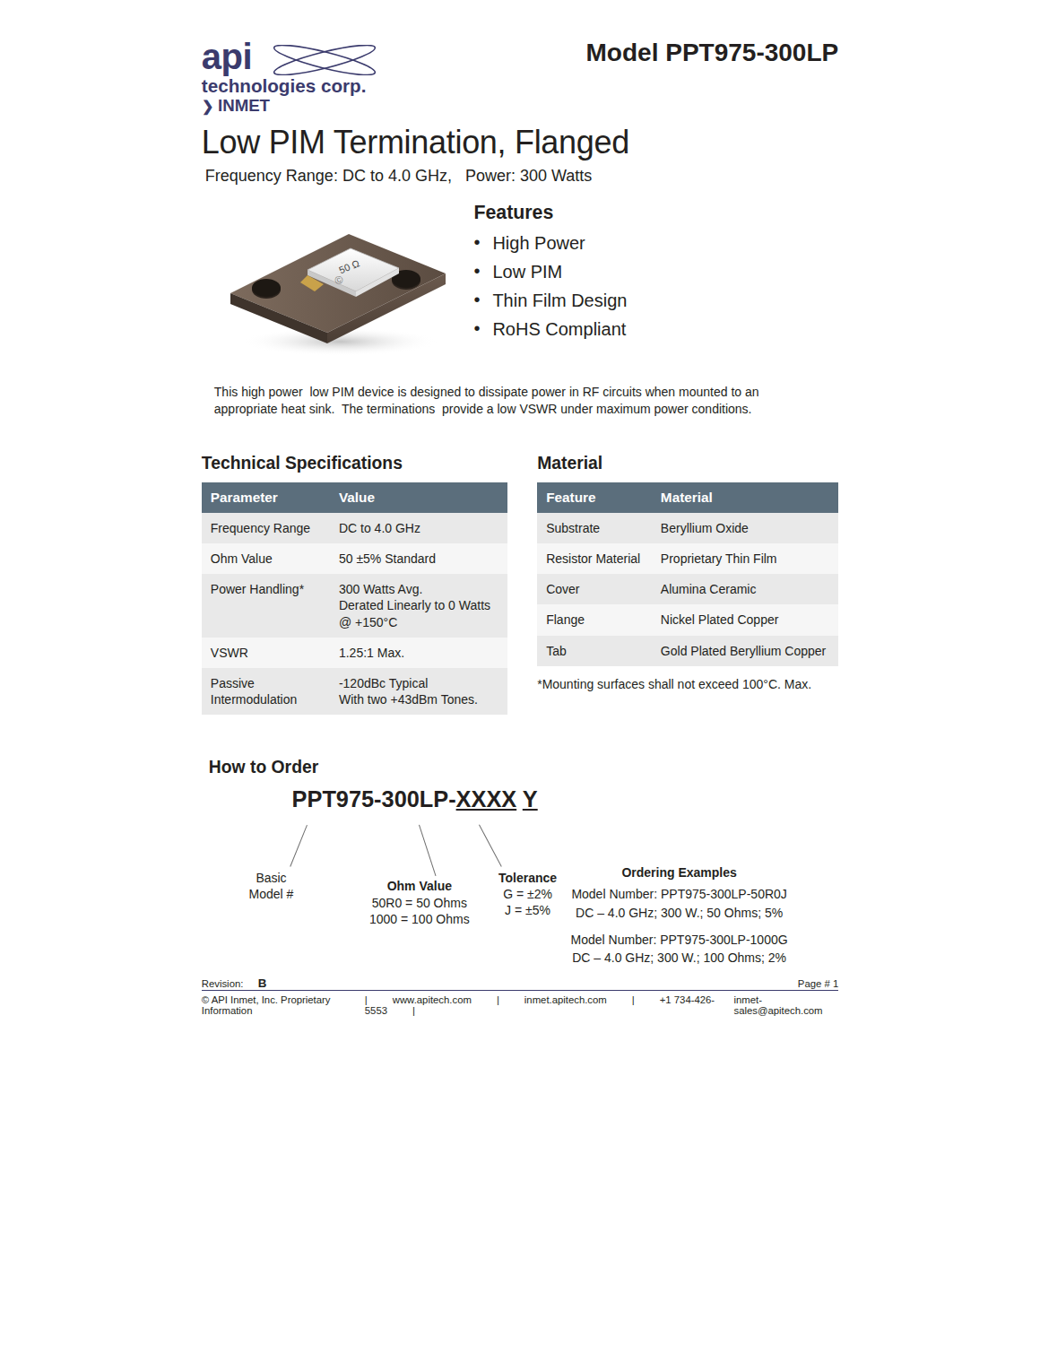api
technologies corp.
❯ INMET
Model PPT975-300LP
Low PIM Termination, Flanged
Frequency Range: DC to 4.0 GHz, Power: 300 Watts
50 Ω Ⓒ
Features
High Power
Low PIM
Thin Film Design
RoHS Compliant
This high power low PIM device is designed to dissipate power in RF circuits when mounted to an appropriate heat sink. The terminations provide a low VSWR under maximum power conditions.
Technical Specifications
| Parameter | Value |
| --- | --- |
| Frequency Range | DC to 4.0 GHz |
| Ohm Value | 50 ±5% Standard |
| Power Handling* | 300 Watts Avg. Derated Linearly to 0 Watts @ +150°C |
| VSWR | 1.25:1 Max. |
| Passive Intermodulation | -120dBc Typical With two +43dBm Tones. |
Material
| Feature | Material |
| --- | --- |
| Substrate | Beryllium Oxide |
| Resistor Material | Proprietary Thin Film |
| Cover | Alumina Ceramic |
| Flange | Nickel Plated Copper |
| Tab | Gold Plated Beryllium Copper |
*Mounting surfaces shall not exceed 100°C. Max.
How to Order
PPT975-300LP-XXXX Y
Basic
Model #
Ohm Value
50R0 = 50 Ohms
1000 = 100 Ohms
Tolerance
G = ±2%
J = ±5%
Ordering Examples
Model Number: PPT975-300LP-50R0J
DC – 4.0 GHz; 300 W.; 50 Ohms; 5%
Model Number: PPT975-300LP-1000G
DC – 4.0 GHz; 300 W.; 100 Ohms; 2%
Revision: B
Page # 1
© API Inmet, Inc. Proprietary Information
|www.apitech.com|inmet.apitech.com|+1 734-426-5553|
inmet-sales@apitech.com